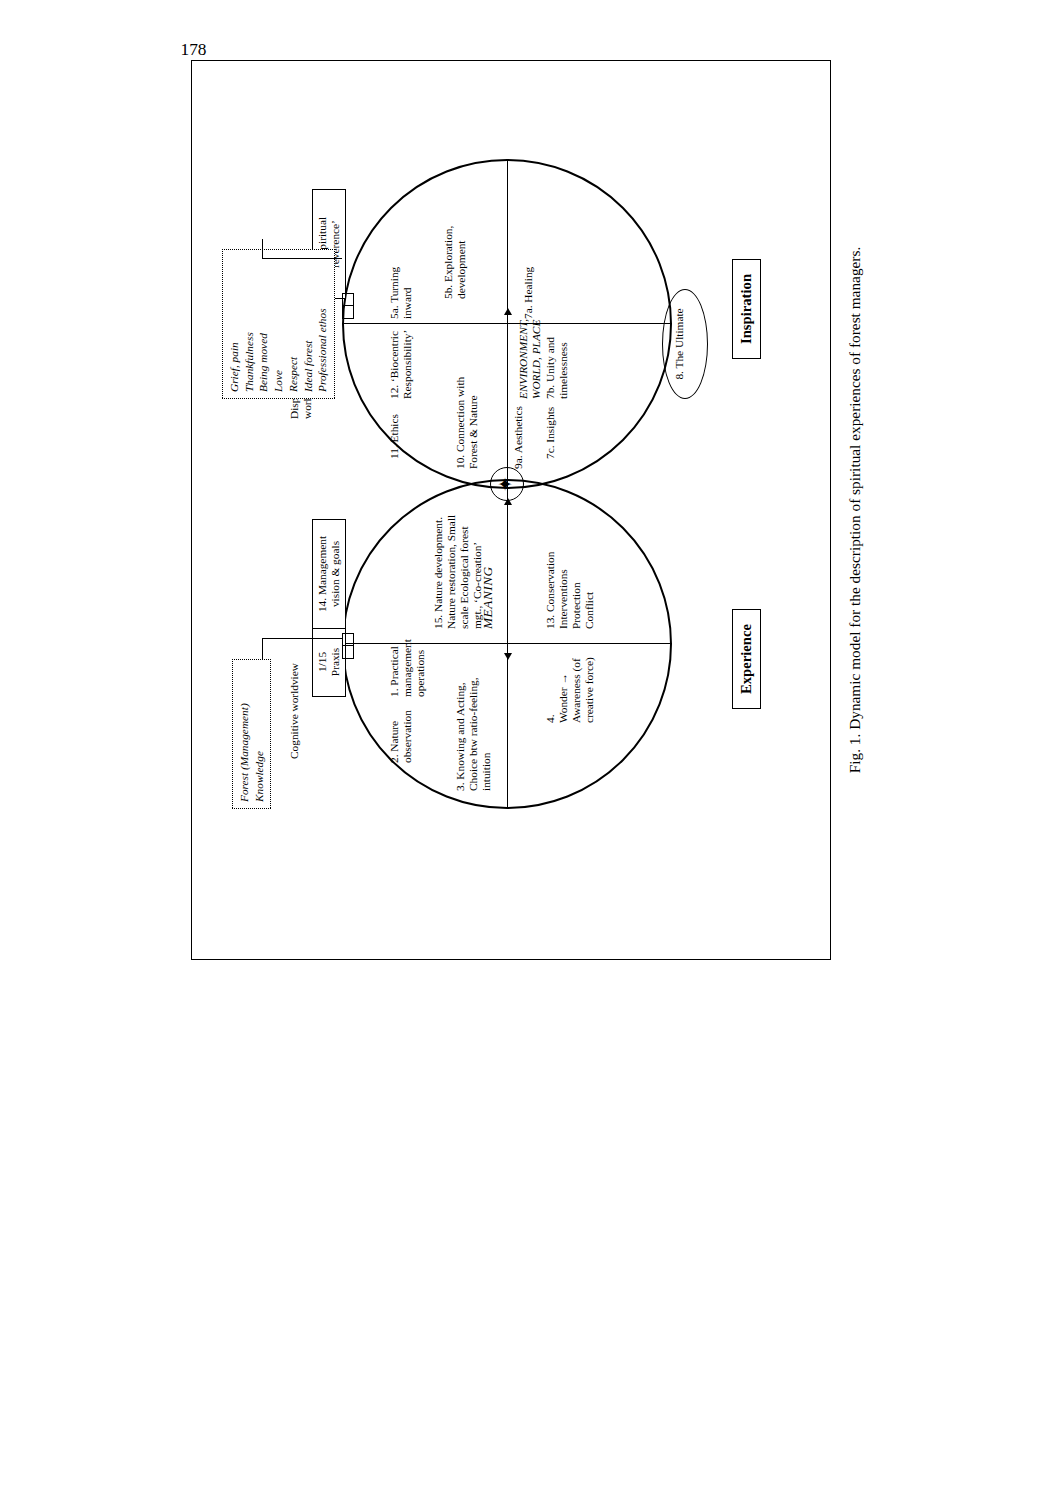178
✦
MEANING
ENVIRONMENT,
WORLD, PLACE
2. Nature
observation
1. Practical
management
operations
3. Knowing and Acting,
Choice btw ratio-feeling,
intuition
4.
Wonder →
Awareness (of
creative force)
13. Conservation
Interventions
Protection
Conflict
15. Nature development.
Nature restoration, Small
scale Ecological forest
mgt., ‘Co-creation’
11. Ethics
12. ‘Biocentric
Responsibility’
5a. Turning
inward
5b. Exploration,
development
10. Connection with
Forest & Nature
7a. Healing
7b. Unity and
timelessness
7c. Insights
9a. Aesthetics
1/15
Praxis
14. Management
vision & goals
6. ‘Spiritual
reverence’
8. The Ultimate
Cognitive worldview
Dispositions → normative worldview
Forest (Management)
Knowledge
Grief, pain
Thankfulness
Being moved
Love
Respect
Ideal forest
Professional ethos
Experience
Inspiration
Fig. 1. Dynamic model for the description of spiritual experiences of forest managers.